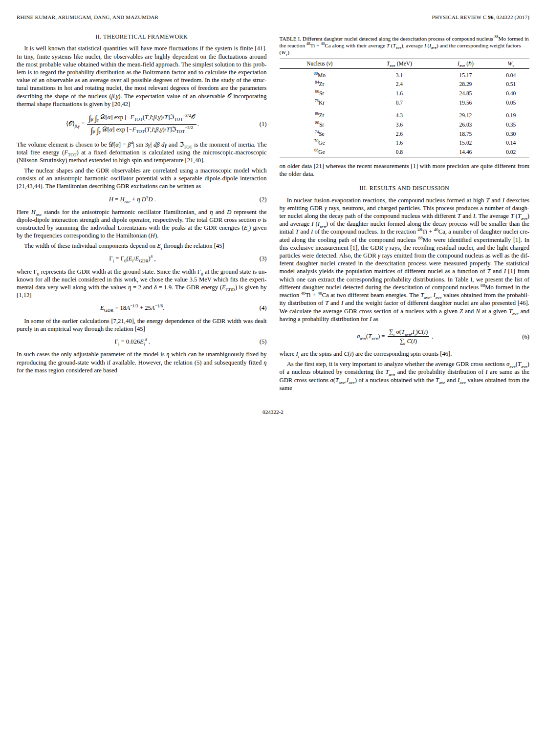Rhine Kumar, Arumugam, Dang, and Mazumdar
Physical Review C 96, 024322 (2017)
II. Theoretical Framework
It is well known that statistical quantities will have more fluctuations if the system is finite [41]. In tiny, finite systems like nuclei, the observables are highly dependent on the fluctuations around the most probable value obtained within the mean-field approach. The simplest solution to this problem is to regard the probability distribution as the Boltzmann factor and to calculate the expectation value of an observable as an average over all possible degrees of freedom. In the study of the structural transitions in hot and rotating nuclei, the most relevant degrees of freedom are the parameters describing the shape of the nucleus (β,γ). The expectation value of an observable 𝒪 incorporating thermal shape fluctuations is given by [20,42]
⟨𝒪⟩β,γ = ∫β ∫γ 𝒟[α] exp [−FTOT(T,I;β,γ)/T]ℑTOT−3/2𝒪 ∫β ∫γ 𝒟[α] exp [−FTOT(T,I;β,γ)/T]ℑTOT−3/2 .
(1)
The volume element is chosen to be 𝒟[α] = β4| sin 3γ| dβ dγ and ℑTOT is the moment of inertia. The total free energy (FTOT) at a fixed deformation is calculated using the microscopic-macroscopic (Nilsson-Strutinsky) method extended to high spin and temperature [21,40].
The nuclear shapes and the GDR observables are correlated using a macroscopic model which consists of an anisotropic harmonic oscillator potential with a separable dipole-dipole interaction [21,43,44]. The Hamiltonian describing GDR excitations can be written as
H = Hosc + η D†D .
(2)
Here Hosc stands for the anisotropic harmonic oscillator Hamiltonian, and η and D represent the dipole-dipole interaction strength and dipole operator, respectively. The total GDR cross section σ is constructed by summing the individual Lorentzians with the peaks at the GDR energies (Ei) given by the frequencies corresponding to the Hamiltonian (H).
The width of these individual components depend on Ei through the relation [45]
Γi = Γ0(Ei/EGDR)δ ,
(3)
where Γ0 represents the GDR width at the ground state. Since the width Γ0 at the ground state is unknown for all the nuclei considered in this work, we chose the value 3.5 MeV which fits the experimental data very well along with the values η = 2 and δ = 1.9. The GDR energy (EGDR) is given by [1,12]
EGDR = 18A−1/3 + 25A−1/6.
(4)
In some of the earlier calculations [7,21,40], the energy dependence of the GDR width was dealt purely in an empirical way through the relation [45]
Γi = 0.026Eiδ .
(5)
In such cases the only adjustable parameter of the model is η which can be unambiguously fixed by reproducing the ground-state width if available. However, the relation (5) and subsequently fitted η for the mass region considered are based
TABLE I. Different daughter nuclei detected along the deexcitation process of compound nucleus 88 Mo formed in the reaction 48 Ti + 40 Ca along with their average T ( T ave ), average I ( I ave ) and the corresponding weight factors ( W ν ).
| Nucleus ( ν ) | T ave (MeV) | I ave (ℏ) | W ν |
| --- | --- | --- | --- |
| 88 Mo | 3.1 | 15.17 | 0.04 |
| 84 Zr | 2.4 | 28.29 | 0.51 |
| 80 Sr | 1.6 | 24.85 | 0.40 |
| 76 Kr | 0.7 | 19.56 | 0.05 |
| 86 Zr | 4.3 | 29.12 | 0.19 |
| 80 Sr | 3.6 | 26.03 | 0.35 |
| 74 Se | 2.6 | 18.75 | 0.30 |
| 70 Ge | 1.6 | 15.02 | 0.14 |
| 68 Ge | 0.8 | 14.46 | 0.02 |
on older data [21] whereas the recent measurements [1] with more precision are quite different from the older data.
III. Results and Discussion
In nuclear fusion-evaporation reactions, the compound nucleus formed at high T and I deexcites by emitting GDR γ rays, neutrons, and charged particles. This process produces a number of daughter nuclei along the decay path of the compound nucleus with different T and I. The average T (Tave) and average I (Iave) of the daughter nuclei formed along the decay process will be smaller than the initial T and I of the compound nucleus. In the reaction 48Ti + 40Ca, a number of daughter nuclei created along the cooling path of the compound nucleus 88Mo were identified experimentally [1]. In this exclusive measurement [1], the GDR γ rays, the recoiling residual nuclei, and the light charged particles were detected. Also, the GDR γ rays emitted from the compound nucleus as well as the different daughter nuclei created in the deexcitation process were measured properly. The statistical model analysis yields the population matrices of different nuclei as a function of T and I [1] from which one can extract the corresponding probability distributions. In Table I, we present the list of different daughter nuclei detected during the deexcitation of compound nucleus 88Mo formed in the reaction 48Ti + 40Ca at two different beam energies. The Tave, Iave values obtained from the probability distribution of T and I and the weight factor of different daughter nuclei are also presented [46]. We calculate the average GDR cross section of a nucleus with a given Z and N at a given Tave and having a probability distribution for I as
σave(Tave) = ∑i σ(Tave,Ii)C(i) ∑i C(i) ,
(6)
where Ii are the spins and C(i) are the corresponding spin counts [46].
As the first step, it is very important to analyze whether the average GDR cross sections σave(Tave) of a nucleus obtained by considering the Tave and the probability distribution of I are same as the GDR cross sections σ(Tave,Iave) of a nucleus obtained with the Tave and Iave values obtained from the same
024322-2